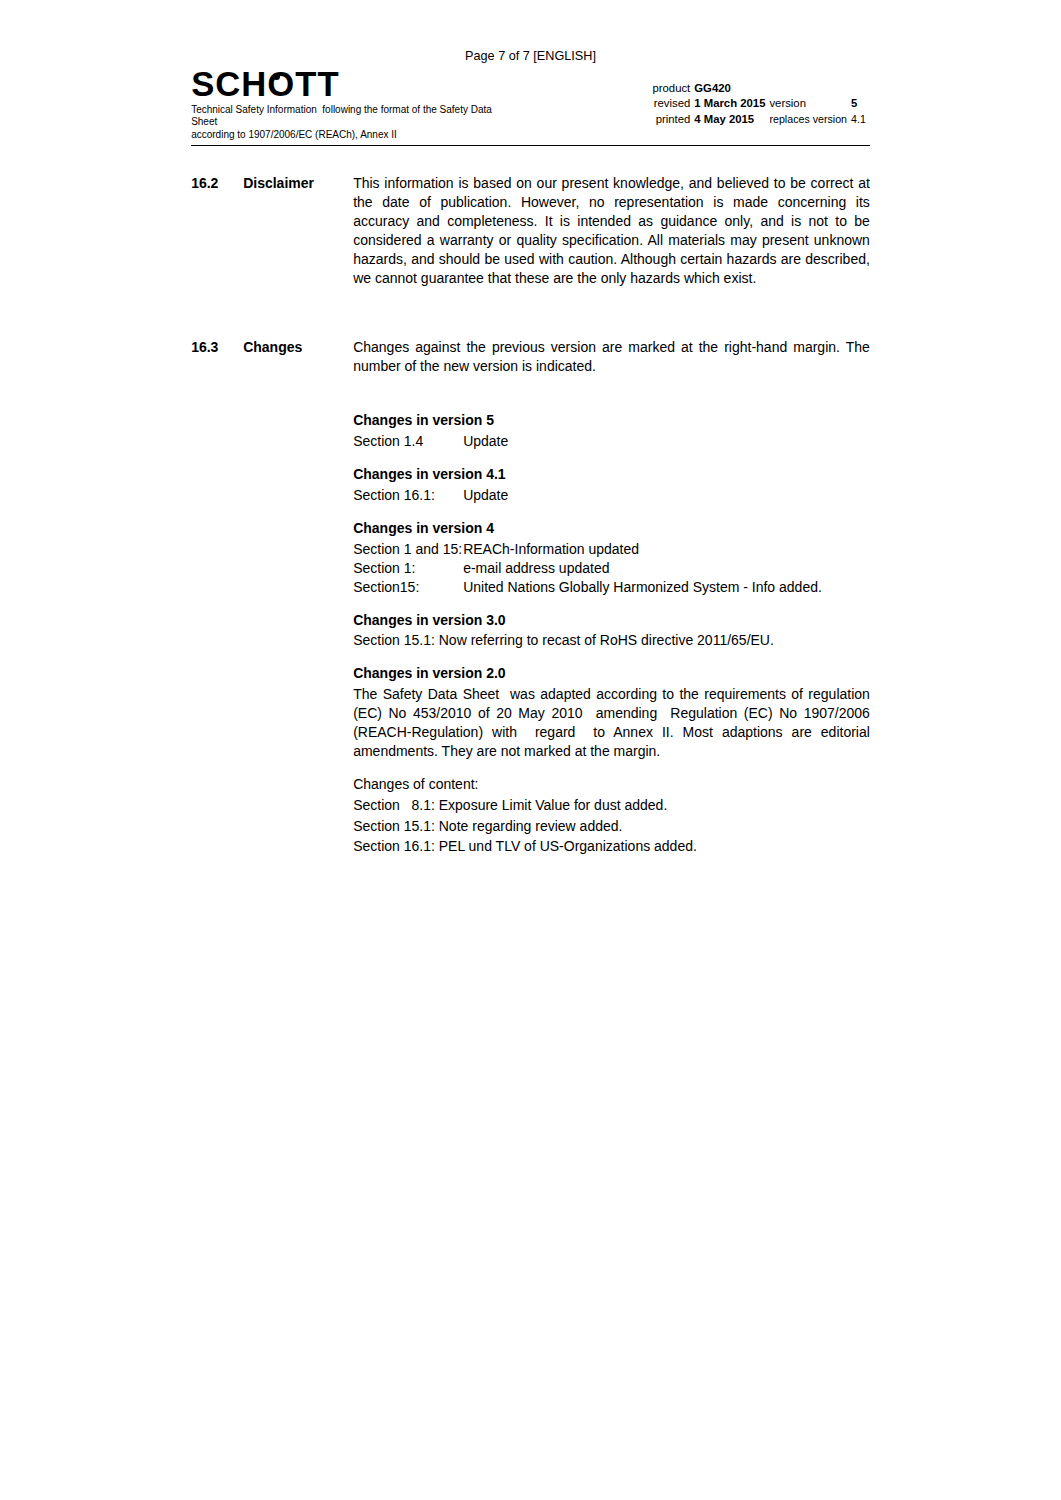Page 7 of 7 [ENGLISH]
SCHOTT
Technical Safety Information following the format of the Safety Data Sheet
according to 1907/2006/EC (REACh), Annex II
| product | GG420 | |
| revised | 1 March 2015 | version | 5 |
| printed | 4 May 2015 | replaces version | 4.1 |
16.2
Disclaimer
This information is based on our present knowledge, and believed to be correct at the date of publication. However, no representation is made concerning its accuracy and completeness. It is intended as guidance only, and is not to be considered a warranty or quality specification. All materials may present unknown hazards, and should be used with caution. Although certain hazards are described, we cannot guarantee that these are the only hazards which exist.
16.3
Changes
Changes against the previous version are marked at the right-hand margin. The number of the new version is indicated.
Changes in version 5
Section 1.4
Update
Changes in version 4.1
Section 16.1:
Update
Changes in version 4
Section 1 and 15:
REACh-Information updated
Section 1:
e-mail address updated
Section15:
United Nations Globally Harmonized System - Info added.
Changes in version 3.0
Section 15.1: Now referring to recast of RoHS directive 2011/65/EU.
Changes in version 2.0
The Safety Data Sheet was adapted according to the requirements of regulation (EC) No 453/2010 of 20 May 2010 amending Regulation (EC) No 1907/2006 (REACH-Regulation) with regard to Annex II. Most adaptions are editorial amendments. They are not marked at the margin.
Changes of content:
Section 8.1: Exposure Limit Value for dust added.
Section 15.1: Note regarding review added.
Section 16.1: PEL und TLV of US-Organizations added.